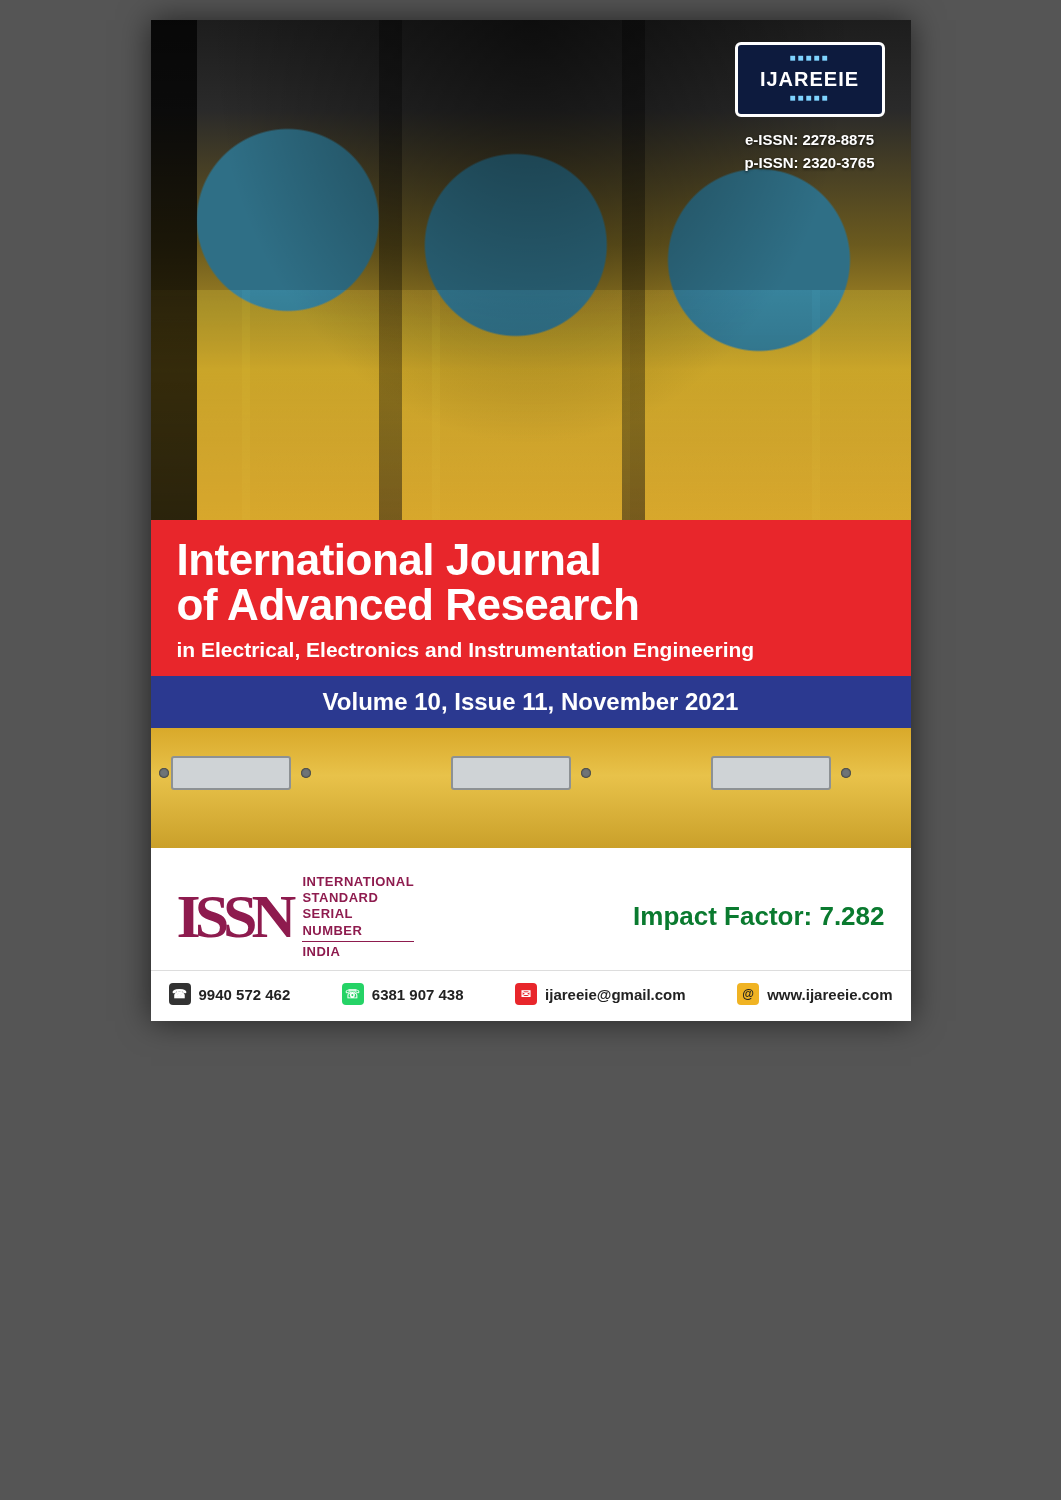■■■■■
IJAREEIE
■■■■■
e-ISSN: 2278-8875
p-ISSN: 2320-3765
International Journal of Advanced Research
in Electrical, Electronics and Instrumentation Engineering
Volume 10, Issue 11, November 2021
ISSN
INTERNATIONAL
STANDARD
SERIAL
NUMBER INDIA
Impact Factor: 7.282
☎9940 572 462 ☏6381 907 438 ✉ijareeie@gmail.com @www.ijareeie.com